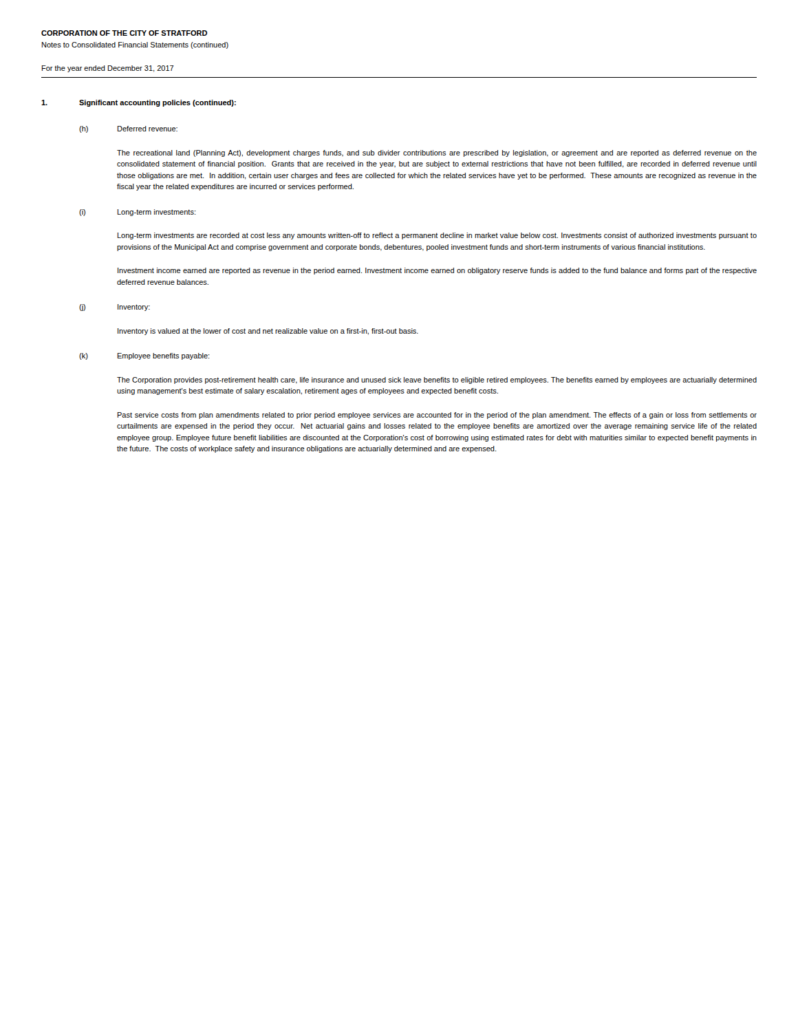CORPORATION OF THE CITY OF STRATFORD
Notes to Consolidated Financial Statements (continued)
For the year ended December 31, 2017
1.
Significant accounting policies (continued):
(h)
Deferred revenue:
The recreational land (Planning Act), development charges funds, and sub divider contributions are prescribed by legislation, or agreement and are reported as deferred revenue on the consolidated statement of financial position. Grants that are received in the year, but are subject to external restrictions that have not been fulfilled, are recorded in deferred revenue until those obligations are met. In addition, certain user charges and fees are collected for which the related services have yet to be performed. These amounts are recognized as revenue in the fiscal year the related expenditures are incurred or services performed.
(i)
Long-term investments:
Long-term investments are recorded at cost less any amounts written-off to reflect a permanent decline in market value below cost. Investments consist of authorized investments pursuant to provisions of the Municipal Act and comprise government and corporate bonds, debentures, pooled investment funds and short-term instruments of various financial institutions.
Investment income earned are reported as revenue in the period earned. Investment income earned on obligatory reserve funds is added to the fund balance and forms part of the respective deferred revenue balances.
(j)
Inventory:
Inventory is valued at the lower of cost and net realizable value on a first-in, first-out basis.
(k)
Employee benefits payable:
The Corporation provides post-retirement health care, life insurance and unused sick leave benefits to eligible retired employees. The benefits earned by employees are actuarially determined using management's best estimate of salary escalation, retirement ages of employees and expected benefit costs.
Past service costs from plan amendments related to prior period employee services are accounted for in the period of the plan amendment. The effects of a gain or loss from settlements or curtailments are expensed in the period they occur. Net actuarial gains and losses related to the employee benefits are amortized over the average remaining service life of the related employee group. Employee future benefit liabilities are discounted at the Corporation's cost of borrowing using estimated rates for debt with maturities similar to expected benefit payments in the future. The costs of workplace safety and insurance obligations are actuarially determined and are expensed.